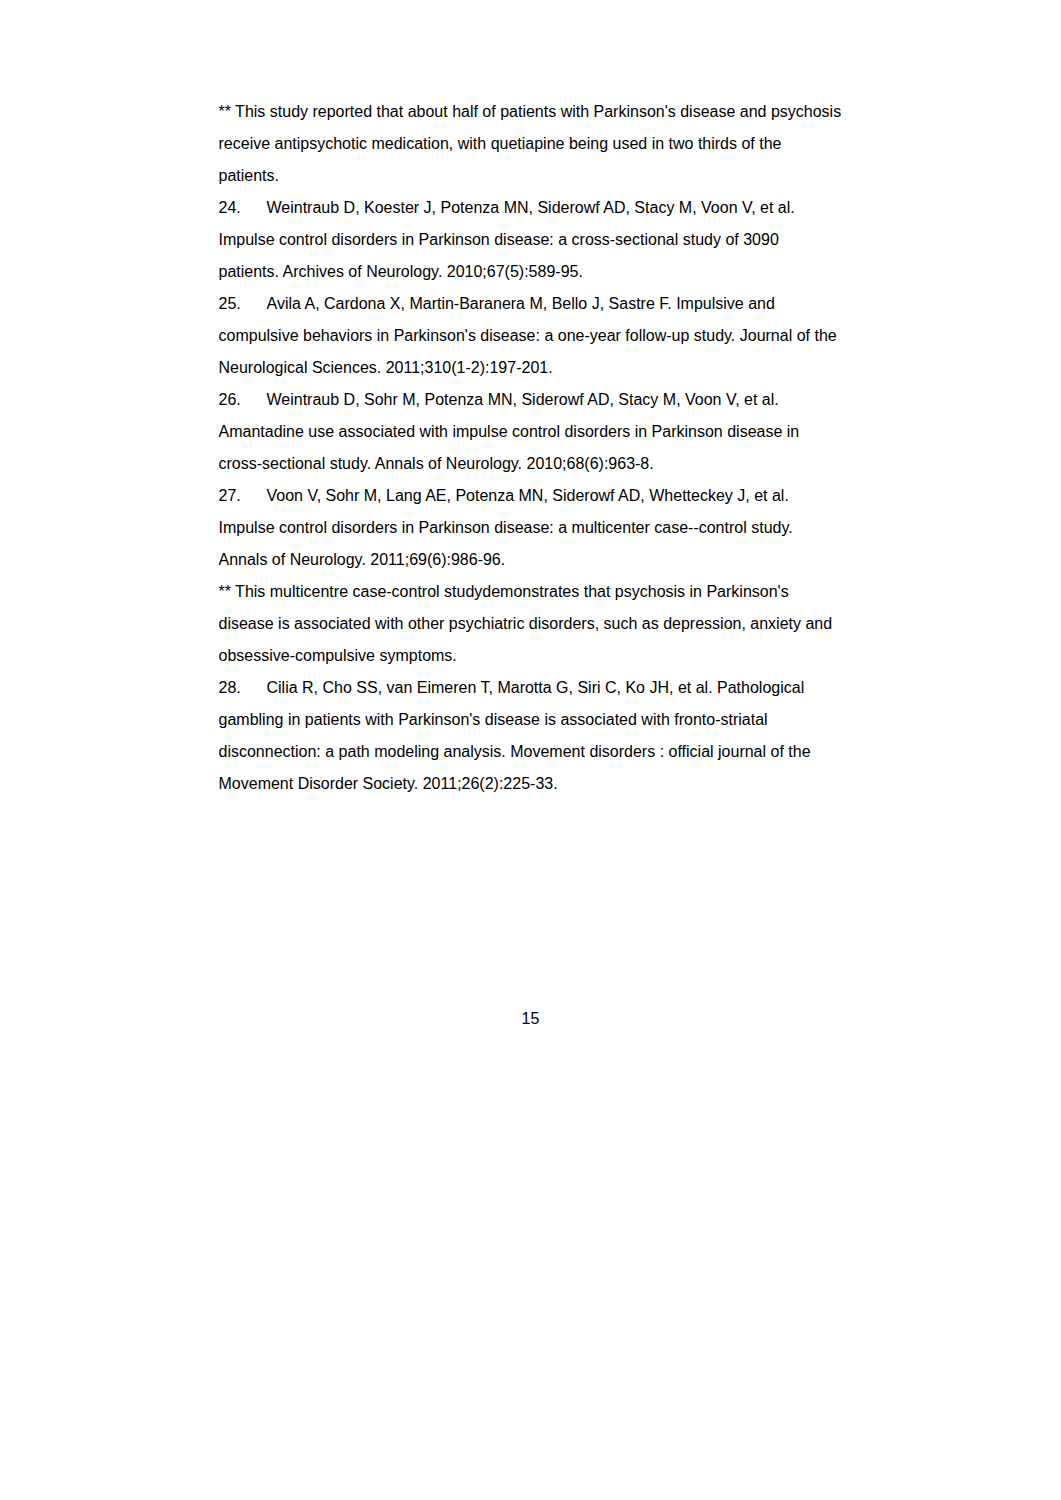** This study reported that about half of patients with Parkinson's disease and psychosis receive antipsychotic medication, with quetiapine being used in two thirds of the patients.
24. Weintraub D, Koester J, Potenza MN, Siderowf AD, Stacy M, Voon V, et al. Impulse control disorders in Parkinson disease: a cross-sectional study of 3090 patients. Archives of Neurology. 2010;67(5):589-95.
25. Avila A, Cardona X, Martin-Baranera M, Bello J, Sastre F. Impulsive and compulsive behaviors in Parkinson's disease: a one-year follow-up study. Journal of the Neurological Sciences. 2011;310(1-2):197-201.
26. Weintraub D, Sohr M, Potenza MN, Siderowf AD, Stacy M, Voon V, et al. Amantadine use associated with impulse control disorders in Parkinson disease in cross-sectional study. Annals of Neurology. 2010;68(6):963-8.
27. Voon V, Sohr M, Lang AE, Potenza MN, Siderowf AD, Whetteckey J, et al. Impulse control disorders in Parkinson disease: a multicenter case--control study. Annals of Neurology. 2011;69(6):986-96.
** This multicentre case-control studydemonstrates that psychosis in Parkinson's disease is associated with other psychiatric disorders, such as depression, anxiety and obsessive-compulsive symptoms.
28. Cilia R, Cho SS, van Eimeren T, Marotta G, Siri C, Ko JH, et al. Pathological gambling in patients with Parkinson's disease is associated with fronto-striatal disconnection: a path modeling analysis. Movement disorders : official journal of the Movement Disorder Society. 2011;26(2):225-33.
15